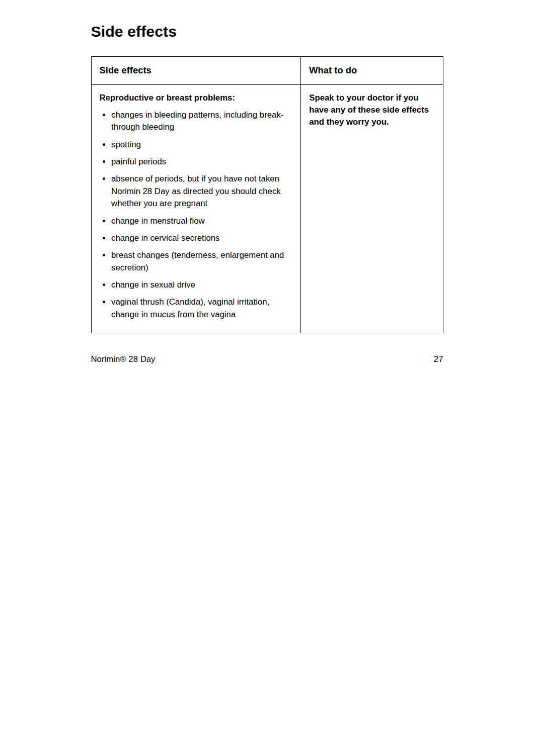Side effects
| Side effects | What to do |
| --- | --- |
| Reproductive or breast problems: changes in bleeding patterns, including break-through bleeding spotting painful periods absence of periods, but if you have not taken Norimin 28 Day as directed you should check whether you are pregnant change in menstrual flow change in cervical secretions breast changes (tenderness, enlargement and secretion) change in sexual drive vaginal thrush (Candida), vaginal irritation, change in mucus from the vagina | Speak to your doctor if you have any of these side effects and they worry you. |
Norimin® 28 Day 27